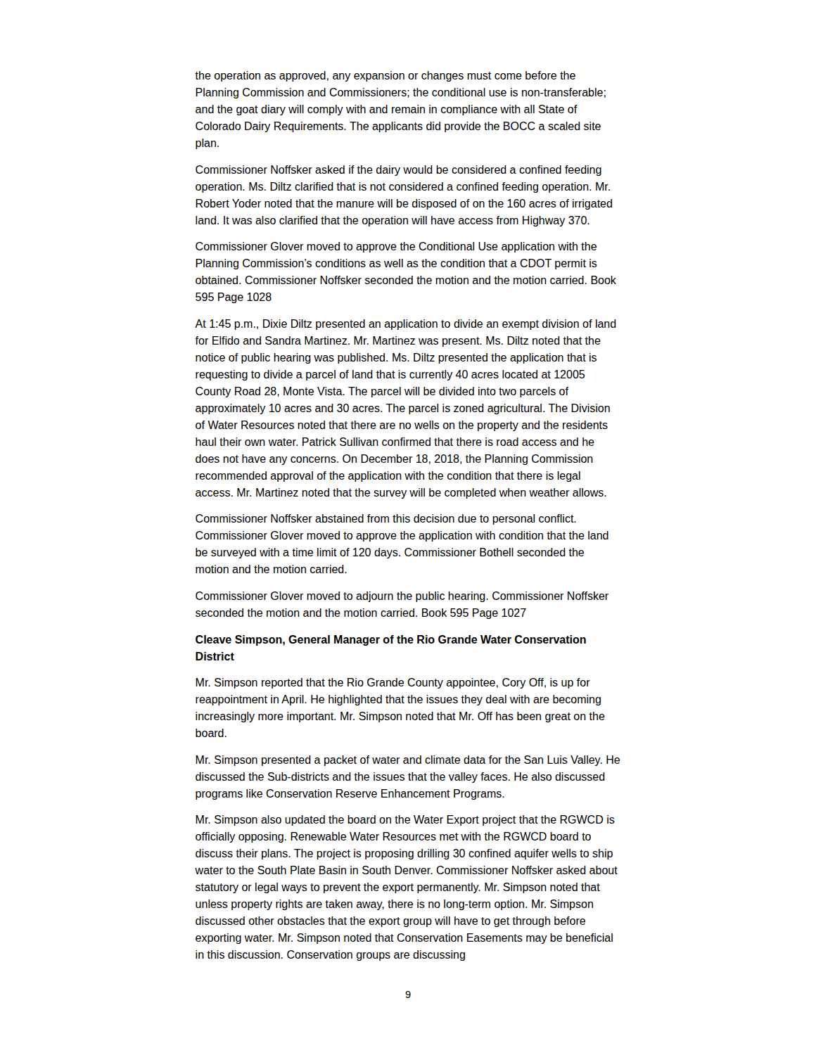the operation as approved, any expansion or changes must come before the Planning Commission and Commissioners; the conditional use is non-transferable; and the goat diary will comply with and remain in compliance with all State of Colorado Dairy Requirements. The applicants did provide the BOCC a scaled site plan.
Commissioner Noffsker asked if the dairy would be considered a confined feeding operation. Ms. Diltz clarified that is not considered a confined feeding operation. Mr. Robert Yoder noted that the manure will be disposed of on the 160 acres of irrigated land. It was also clarified that the operation will have access from Highway 370.
Commissioner Glover moved to approve the Conditional Use application with the Planning Commission’s conditions as well as the condition that a CDOT permit is obtained. Commissioner Noffsker seconded the motion and the motion carried. Book 595 Page 1028
At 1:45 p.m., Dixie Diltz presented an application to divide an exempt division of land for Elfido and Sandra Martinez. Mr. Martinez was present. Ms. Diltz noted that the notice of public hearing was published. Ms. Diltz presented the application that is requesting to divide a parcel of land that is currently 40 acres located at 12005 County Road 28, Monte Vista. The parcel will be divided into two parcels of approximately 10 acres and 30 acres. The parcel is zoned agricultural. The Division of Water Resources noted that there are no wells on the property and the residents haul their own water. Patrick Sullivan confirmed that there is road access and he does not have any concerns. On December 18, 2018, the Planning Commission recommended approval of the application with the condition that there is legal access. Mr. Martinez noted that the survey will be completed when weather allows.
Commissioner Noffsker abstained from this decision due to personal conflict. Commissioner Glover moved to approve the application with condition that the land be surveyed with a time limit of 120 days. Commissioner Bothell seconded the motion and the motion carried.
Commissioner Glover moved to adjourn the public hearing. Commissioner Noffsker seconded the motion and the motion carried. Book 595 Page 1027
Cleave Simpson, General Manager of the Rio Grande Water Conservation District
Mr. Simpson reported that the Rio Grande County appointee, Cory Off, is up for reappointment in April. He highlighted that the issues they deal with are becoming increasingly more important. Mr. Simpson noted that Mr. Off has been great on the board.
Mr. Simpson presented a packet of water and climate data for the San Luis Valley. He discussed the Sub-districts and the issues that the valley faces. He also discussed programs like Conservation Reserve Enhancement Programs.
Mr. Simpson also updated the board on the Water Export project that the RGWCD is officially opposing. Renewable Water Resources met with the RGWCD board to discuss their plans. The project is proposing drilling 30 confined aquifer wells to ship water to the South Plate Basin in South Denver. Commissioner Noffsker asked about statutory or legal ways to prevent the export permanently. Mr. Simpson noted that unless property rights are taken away, there is no long-term option. Mr. Simpson discussed other obstacles that the export group will have to get through before exporting water. Mr. Simpson noted that Conservation Easements may be beneficial in this discussion. Conservation groups are discussing
9